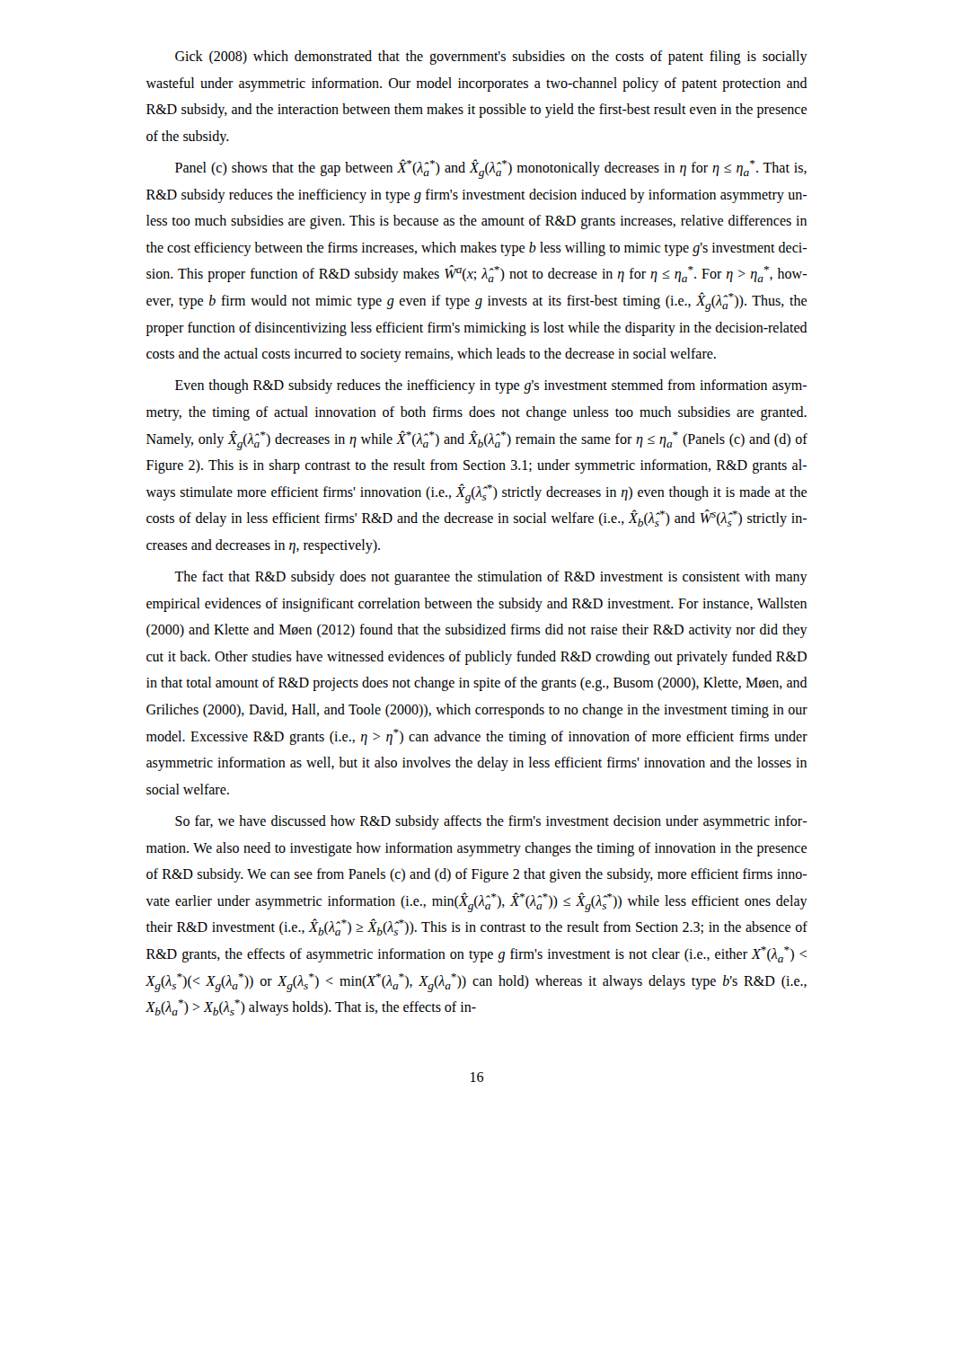Gick (2008) which demonstrated that the government's subsidies on the costs of patent filing is socially wasteful under asymmetric information. Our model incorporates a two-channel policy of patent protection and R&D subsidy, and the interaction between them makes it possible to yield the first-best result even in the presence of the subsidy.
Panel (c) shows that the gap between X̂*(λ̂a*) and X̂g(λ̂a*) monotonically decreases in η for η ≤ ηa*. That is, R&D subsidy reduces the inefficiency in type g firm's investment decision induced by information asymmetry unless too much subsidies are given. This is because as the amount of R&D grants increases, relative differences in the cost efficiency between the firms increases, which makes type b less willing to mimic type g's investment decision. This proper function of R&D subsidy makes Ŵa(x; λ̂a*) not to decrease in η for η ≤ ηa*. For η > ηa*, however, type b firm would not mimic type g even if type g invests at its first-best timing (i.e., X̂g(λ̂a*)). Thus, the proper function of disincentivizing less efficient firm's mimicking is lost while the disparity in the decision-related costs and the actual costs incurred to society remains, which leads to the decrease in social welfare.
Even though R&D subsidy reduces the inefficiency in type g's investment stemmed from information asymmetry, the timing of actual innovation of both firms does not change unless too much subsidies are granted. Namely, only X̂g(λ̂a*) decreases in η while X̂*(λ̂a*) and X̂b(λ̂a*) remain the same for η ≤ ηa* (Panels (c) and (d) of Figure 2). This is in sharp contrast to the result from Section 3.1; under symmetric information, R&D grants always stimulate more efficient firms' innovation (i.e., X̂g(λ̂s*) strictly decreases in η) even though it is made at the costs of delay in less efficient firms' R&D and the decrease in social welfare (i.e., X̂b(λ̂s*) and Ŵs(λ̂s*) strictly increases and decreases in η, respectively).
The fact that R&D subsidy does not guarantee the stimulation of R&D investment is consistent with many empirical evidences of insignificant correlation between the subsidy and R&D investment. For instance, Wallsten (2000) and Klette and Møen (2012) found that the subsidized firms did not raise their R&D activity nor did they cut it back. Other studies have witnessed evidences of publicly funded R&D crowding out privately funded R&D in that total amount of R&D projects does not change in spite of the grants (e.g., Busom (2000), Klette, Møen, and Griliches (2000), David, Hall, and Toole (2000)), which corresponds to no change in the investment timing in our model. Excessive R&D grants (i.e., η > η*) can advance the timing of innovation of more efficient firms under asymmetric information as well, but it also involves the delay in less efficient firms' innovation and the losses in social welfare.
So far, we have discussed how R&D subsidy affects the firm's investment decision under asymmetric information. We also need to investigate how information asymmetry changes the timing of innovation in the presence of R&D subsidy. We can see from Panels (c) and (d) of Figure 2 that given the subsidy, more efficient firms innovate earlier under asymmetric information (i.e., min(X̂g(λ̂a*), X̂*(λ̂a*)) ≤ X̂g(λ̂s*)) while less efficient ones delay their R&D investment (i.e., X̂b(λ̂a*) ≥ X̂b(λ̂s*)). This is in contrast to the result from Section 2.3; in the absence of R&D grants, the effects of asymmetric information on type g firm's investment is not clear (i.e., either X*(λa*) < Xg(λs*)(< Xg(λa*)) or Xg(λs*) < min(X*(λa*), Xg(λa*)) can hold) whereas it always delays type b's R&D (i.e., Xb(λa*) > Xb(λs*) always holds). That is, the effects of in-
16